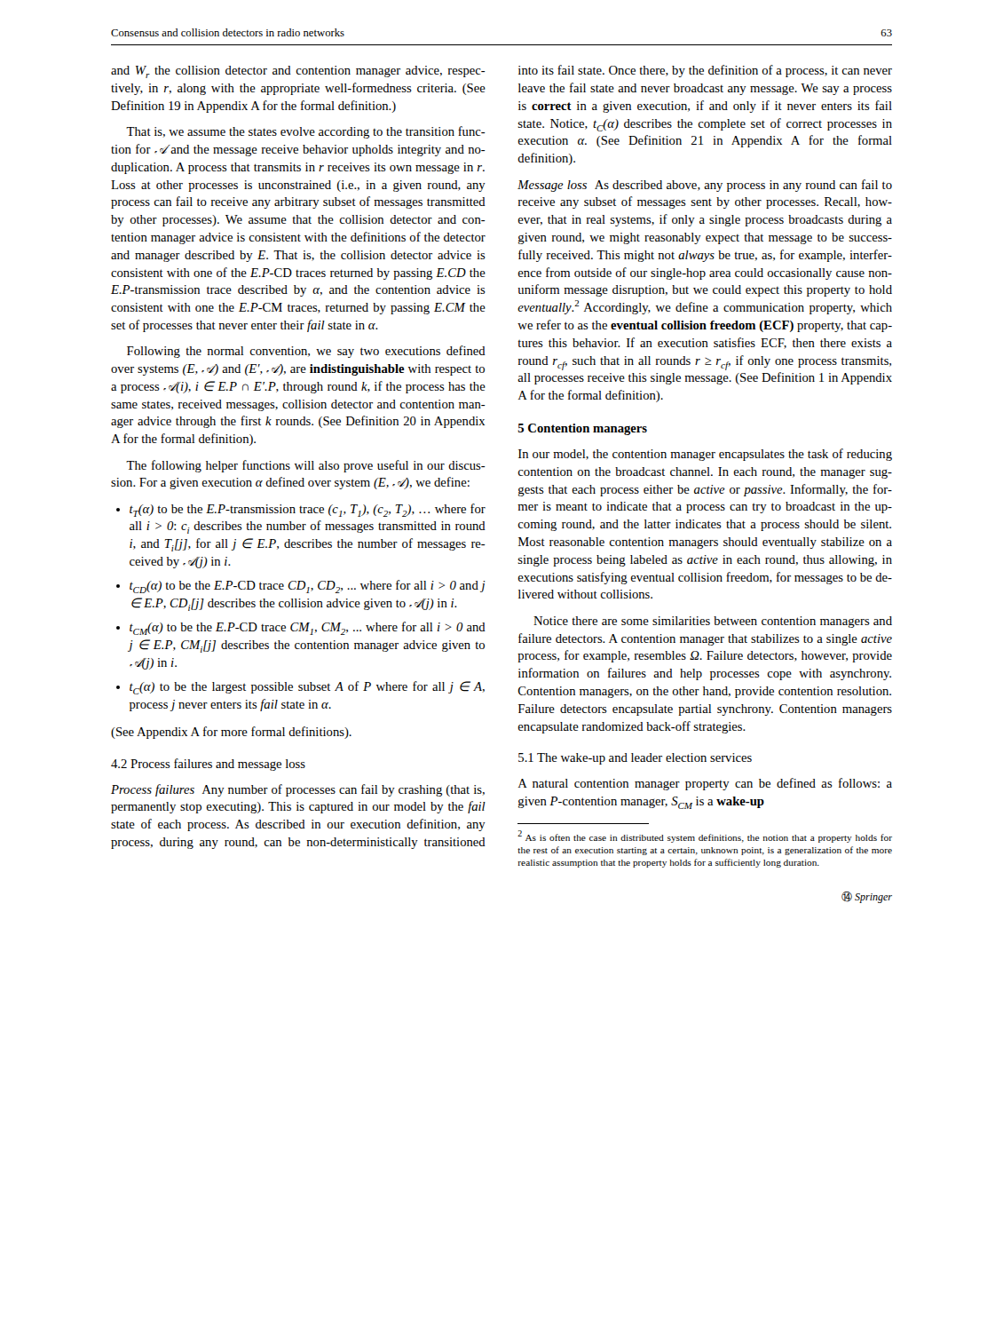Consensus and collision detectors in radio networks 63
and Wr the collision detector and contention manager advice, respectively, in r, along with the appropriate well-formedness criteria. (See Definition 19 in Appendix A for the formal definition.)
That is, we assume the states evolve according to the transition function for 𝒜 and the message receive behavior upholds integrity and no-duplication. A process that transmits in r receives its own message in r. Loss at other processes is unconstrained (i.e., in a given round, any process can fail to receive any arbitrary subset of messages transmitted by other processes). We assume that the collision detector and contention manager advice is consistent with the definitions of the detector and manager described by E. That is, the collision detector advice is consistent with one of the E.P-CD traces returned by passing E.CD the E.P-transmission trace described by α, and the contention advice is consistent with one the E.P-CM traces, returned by passing E.CM the set of processes that never enter their fail state in α.
Following the normal convention, we say two executions defined over systems (E, 𝒜) and (E′, 𝒜), are indistinguishable with respect to a process 𝒜(i), i ∈ E.P ∩ E′.P, through round k, if the process has the same states, received messages, collision detector and contention manager advice through the first k rounds. (See Definition 20 in Appendix A for the formal definition).
The following helper functions will also prove useful in our discussion. For a given execution α defined over system (E, 𝒜), we define:
tT(α) to be the E.P-transmission trace (c1, T1), (c2, T2), … where for all i > 0: ci describes the number of messages transmitted in round i, and Ti[j], for all j ∈ E.P, describes the number of messages received by 𝒜(j) in i.
tCD(α) to be the E.P-CD trace CD1, CD2, ... where for all i > 0 and j ∈ E.P, CDi[j] describes the collision advice given to 𝒜(j) in i.
tCM(α) to be the E.P-CD trace CM1, CM2, ... where for all i > 0 and j ∈ E.P, CMi[j] describes the contention manager advice given to 𝒜(j) in i.
tC(α) to be the largest possible subset A of P where for all j ∈ A, process j never enters its fail state in α.
(See Appendix A for more formal definitions).
4.2 Process failures and message loss
Process failures Any number of processes can fail by crashing (that is, permanently stop executing). This is captured in our model by the fail state of each process. As described in our execution definition, any process, during any round, can be non-deterministically transitioned into its fail state. Once there, by the definition of a process, it can never leave the fail state and never broadcast any message. We say a process is correct in a given execution, if and only if it never enters its fail state. Notice, tC(α) describes the complete set of correct processes in execution α. (See Definition 21 in Appendix A for the formal definition).
Message loss As described above, any process in any round can fail to receive any subset of messages sent by other processes. Recall, however, that in real systems, if only a single process broadcasts during a given round, we might reasonably expect that message to be successfully received. This might not always be true, as, for example, interference from outside of our single-hop area could occasionally cause non-uniform message disruption, but we could expect this property to hold eventually.2 Accordingly, we define a communication property, which we refer to as the eventual collision freedom (ECF) property, that captures this behavior. If an execution satisfies ECF, then there exists a round rcf, such that in all rounds r ≥ rcf, if only one process transmits, all processes receive this single message. (See Definition 1 in Appendix A for the formal definition).
5 Contention managers
In our model, the contention manager encapsulates the task of reducing contention on the broadcast channel. In each round, the manager suggests that each process either be active or passive. Informally, the former is meant to indicate that a process can try to broadcast in the upcoming round, and the latter indicates that a process should be silent. Most reasonable contention managers should eventually stabilize on a single process being labeled as active in each round, thus allowing, in executions satisfying eventual collision freedom, for messages to be delivered without collisions.
Notice there are some similarities between contention managers and failure detectors. A contention manager that stabilizes to a single active process, for example, resembles Ω. Failure detectors, however, provide information on failures and help processes cope with asynchrony. Contention managers, on the other hand, provide contention resolution. Failure detectors encapsulate partial synchrony. Contention managers encapsulate randomized back-off strategies.
5.1 The wake-up and leader election services
A natural contention manager property can be defined as follows: a given P-contention manager, SCM is a wake-up
2 As is often the case in distributed system definitions, the notion that a property holds for the rest of an execution starting at a certain, unknown point, is a generalization of the more realistic assumption that the property holds for a sufficiently long duration.
⑭ Springer